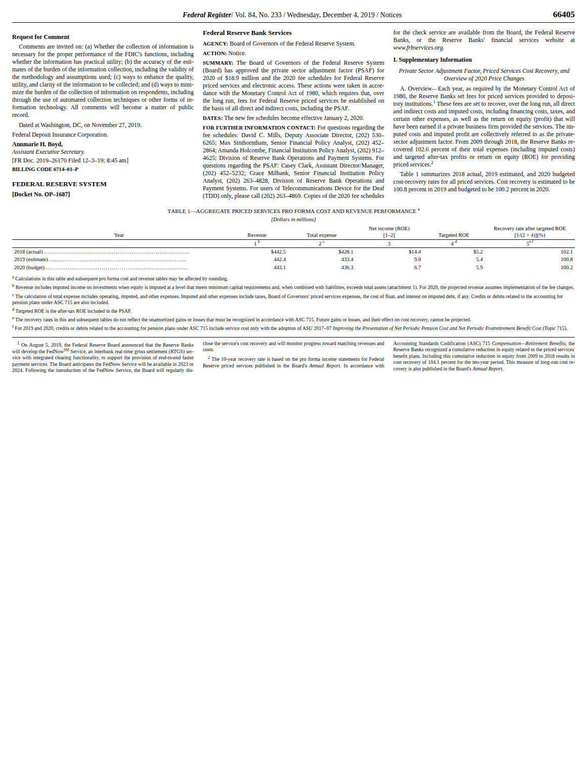Federal Register/ Vol. 84, No. 233 / Wednesday, December 4, 2019 / Notices
66405
Request for Comment
Comments are invited on: (a) Whether the collection of information is necessary for the proper performance of the FDIC's functions, including whether the information has practical utility; (b) the accuracy of the estimates of the burden of the information collection, including the validity of the methodology and assumptions used; (c) ways to enhance the quality, utility, and clarity of the information to be collected; and (d) ways to minimize the burden of the collection of information on respondents, including through the use of automated collection techniques or other forms of information technology. All comments will become a matter of public record.
Dated at Washington, DC, on November 27, 2019.
Federal Deposit Insurance Corporation.
Annmarie H. Boyd,
Assistant Executive Secretary.
[FR Doc. 2019–26170 Filed 12–3–19; 8:45 am]
BILLING CODE 6714–01–P
FEDERAL RESERVE SYSTEM
[Docket No. OP–1687]
Federal Reserve Bank Services
AGENCY: Board of Governors of the Federal Reserve System.
ACTION: Notice.
SUMMARY: The Board of Governors of the Federal Reserve System (Board) has approved the private sector adjustment factor (PSAF) for 2020 of $18.9 million and the 2020 fee schedules for Federal Reserve priced services and electronic access. These actions were taken in accordance with the Monetary Control Act of 1980, which requires that, over the long run, fees for Federal Reserve priced services be established on the basis of all direct and indirect costs, including the PSAF.
DATES: The new fee schedules become effective January 2, 2020.
FOR FURTHER INFORMATION CONTACT: For questions regarding the fee schedules: David C. Mills, Deputy Associate Director, (202) 530–6265; Max Sinthorntham, Senior Financial Policy Analyst, (202) 452–2864; Amanda Holcombe, Financial Institution Policy Analyst, (202) 912–4625; Division of Reserve Bank Operations and Payment Systems. For questions regarding the PSAF: Casey Clark, Assistant Director/Manager, (202) 452–5232; Grace Milbank, Senior Financial Institution Policy Analyst, (202) 263–4828, Division of Reserve Bank Operations and Payment Systems. For users of Telecommunications Device for the Deaf (TDD) only, please call (202) 263–4869. Copies of the 2020 fee schedules for the check service are available from the Board, the Federal Reserve Banks, or the Reserve Banks' financial services website at www.frbservices.org.
I. Supplementary Information
Private Sector Adjustment Factor, Priced Services Cost Recovery, and Overview of 2020 Price Changes
A. Overview—Each year, as required by the Monetary Control Act of 1980, the Reserve Banks set fees for priced services provided to depository institutions.1 These fees are set to recover, over the long run, all direct and indirect costs and imputed costs, including financing costs, taxes, and certain other expenses, as well as the return on equity (profit) that will have been earned if a private business firm provided the services. The imputed costs and imputed profit are collectively referred to as the private-sector adjustment factor. From 2009 through 2018, the Reserve Banks recovered 102.6 percent of their total expenses (including imputed costs) and targeted after-tax profits or return on equity (ROE) for providing priced services.2
Table 1 summarizes 2018 actual, 2019 estimated, and 2020 budgeted cost-recovery rates for all priced services. Cost recovery is estimated to be 100.8 percent in 2019 and budgeted to be 100.2 percent in 2020.
TABLE 1—AGGREGATE PRICED SERVICES PRO FORMA COST AND REVENUE PERFORMANCE a
[Dollars in millions]
| Year | Revenue | Total expense | Net income (ROE) [1–2] | Targeted ROE | Recovery rate after targeted ROE [1/(2 + 4)](%) |
| --- | --- | --- | --- | --- | --- |
| | 1 b | 2 c | 3 | 4 d | 5 e f |
| 2018 (actual) ......................................................................... | $442.5 | $428.1 | $14.4 | $5.2 | 102.1 |
| 2019 (estimate) ..................................................................... | 442.4 | 433.4 | 9.0 | 5.4 | 100.8 |
| 2020 (budget) ....................................................................... | 443.1 | 436.3 | 6.7 | 5.9 | 100.2 |
a Calculations in this table and subsequent pro forma cost and revenue tables may be affected by rounding.
b Revenue includes imputed income on investments when equity is imputed at a level that meets minimum capital requirements and, when combined with liabilities, exceeds total assets (attachment 1). For 2020, the projected revenue assumes implementation of the fee changes.
c The calculation of total expense includes operating, imputed, and other expenses. Imputed and other expenses include taxes, Board of Governors' priced services expenses, the cost of float, and interest on imputed debt, if any. Credits or debits related to the accounting for pension plans under ASC 715 are also included.
d Targeted ROE is the after-tax ROE included in the PSAF.
e The recovery rates in this and subsequent tables do not reflect the unamortized gains or losses that must be recognized in accordance with ASC 715. Future gains or losses, and their effect on cost recovery, cannot be projected.
f For 2019 and 2020, credits or debits related to the accounting for pension plans under ASC 715 include service cost only with the adoption of ASU 2017–07 Improving the Presentation of Net Periodic Pension Cost and Net Periodic Postretirement Benefit Cost (Topic 715).
1 On August 5, 2019, the Federal Reserve Board announced that the Reserve Banks will develop the FedNowSM Service, an interbank real-time gross settlement (RTGS) service with integrated clearing functionality, to support the provision of end-to-end faster payment services. The Board anticipates the FedNow Service will be available in 2023 or 2024. Following the introduction of the FedNow Service, the Board will regularly disclose the service's cost recovery and will monitor progress toward matching revenues and costs.
2 The 10-year recovery rate is based on the pro forma income statements for Federal Reserve priced services published in the Board's Annual Report. In accordance with Accounting Standards Codification (ASC) 715 Compensation—Retirement Benefits, the Reserve Banks recognized a cumulative reduction in equity related to the priced services' benefit plans. Including this cumulative reduction in equity from 2009 to 2018 results in cost recovery of 104.1 percent for the ten-year period. This measure of long-run cost recovery is also published in the Board's Annual Report.